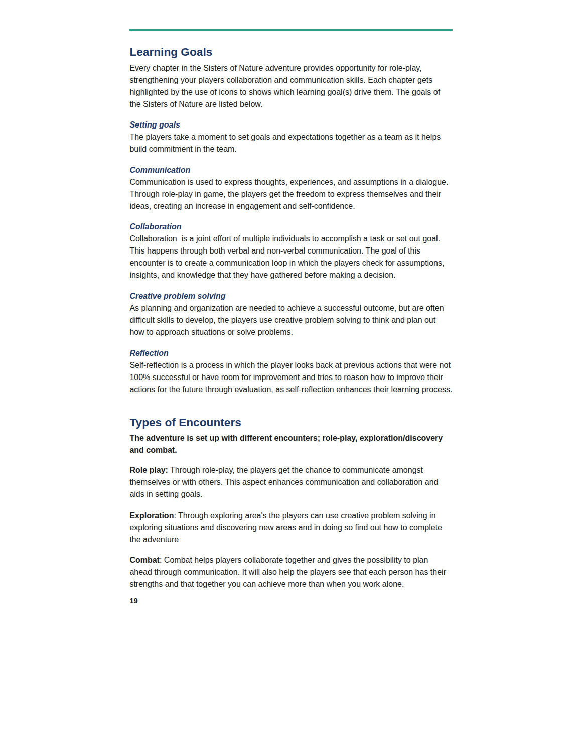Learning Goals
Every chapter in the Sisters of Nature adventure provides opportunity for role-play, strengthening your players collaboration and communication skills. Each chapter gets highlighted by the use of icons to shows which learning goal(s) drive them. The goals of the Sisters of Nature are listed below.
Setting goals
The players take a moment to set goals and expectations together as a team as it helps build commitment in the team.
Communication
Communication is used to express thoughts, experiences, and assumptions in a dialogue. Through role-play in game, the players get the freedom to express themselves and their ideas, creating an increase in engagement and self-confidence.
Collaboration
Collaboration is a joint effort of multiple individuals to accomplish a task or set out goal. This happens through both verbal and non-verbal communication. The goal of this encounter is to create a communication loop in which the players check for assumptions, insights, and knowledge that they have gathered before making a decision.
Creative problem solving
As planning and organization are needed to achieve a successful outcome, but are often difficult skills to develop, the players use creative problem solving to think and plan out how to approach situations or solve problems.
Reflection
Self-reflection is a process in which the player looks back at previous actions that were not 100% successful or have room for improvement and tries to reason how to improve their actions for the future through evaluation, as self-reflection enhances their learning process.
Types of Encounters
The adventure is set up with different encounters; role-play, exploration/discovery and combat.
Role play: Through role-play, the players get the chance to communicate amongst themselves or with others. This aspect enhances communication and collaboration and aids in setting goals.
Exploration: Through exploring area's the players can use creative problem solving in exploring situations and discovering new areas and in doing so find out how to complete the adventure
Combat: Combat helps players collaborate together and gives the possibility to plan ahead through communication. It will also help the players see that each person has their strengths and that together you can achieve more than when you work alone.
19